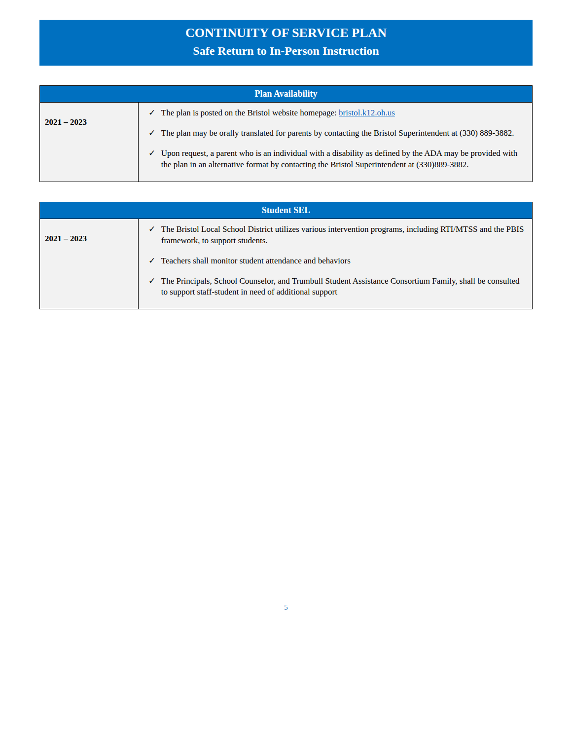CONTINUITY OF SERVICE PLAN
Safe Return to In-Person Instruction
| Plan Availability |
| --- |
| 2021 – 2023 | The plan is posted on the Bristol website homepage: bristol.k12.oh.us The plan may be orally translated for parents by contacting the Bristol Superintendent at (330) 889-3882. Upon request, a parent who is an individual with a disability as defined by the ADA may be provided with the plan in an alternative format by contacting the Bristol Superintendent at (330)889-3882. |
| Student SEL |
| --- |
| 2021 – 2023 | The Bristol Local School District utilizes various intervention programs, including RTI/MTSS and the PBIS framework, to support students. Teachers shall monitor student attendance and behaviors The Principals, School Counselor, and Trumbull Student Assistance Consortium Family, shall be consulted to support staff-student in need of additional support |
5